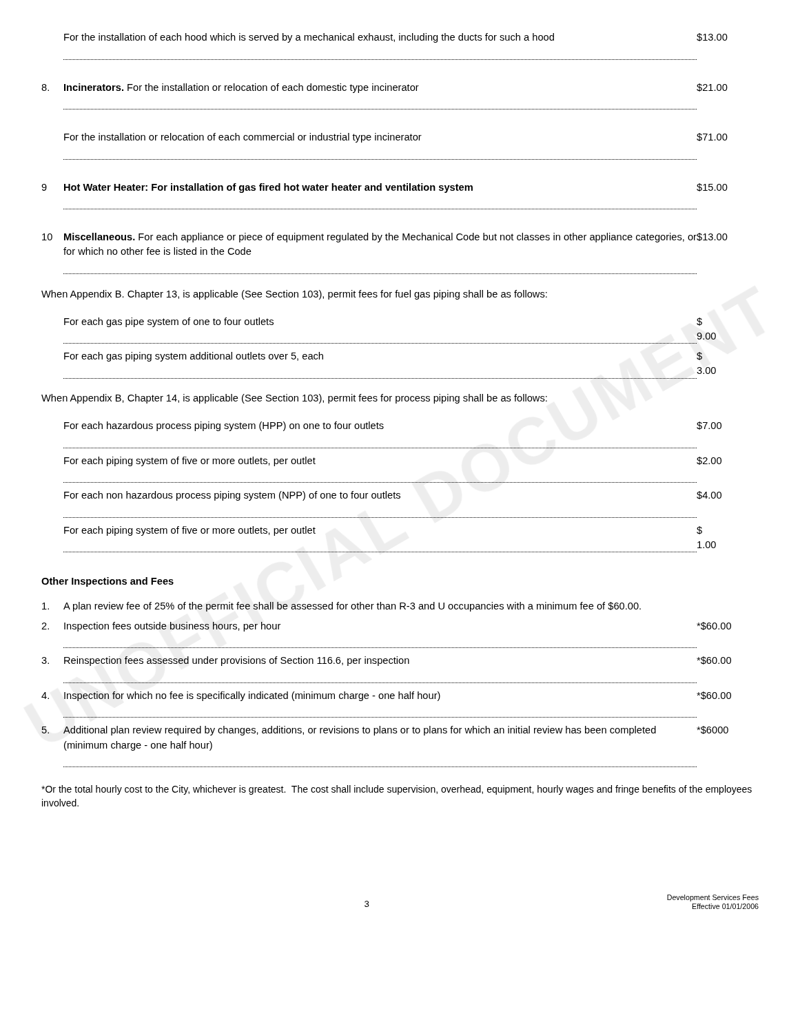UNOFFICIAL DOCUMENT
| | For the installation of each hood which is served by a mechanical exhaust, including the ducts for such a hood | $13.00 |
| 8. | Incinerators. For the installation or relocation of each domestic type incinerator | $21.00 |
| | For the installation or relocation of each commercial or industrial type incinerator | $71.00 |
| 9 | Hot Water Heater: For installation of gas fired hot water heater and ventilation system | $15.00 |
| 10 | Miscellaneous. For each appliance or piece of equipment regulated by the Mechanical Code but not classes in other appliance categories, or for which no other fee is listed in the Code | $13.00 |
When Appendix B. Chapter 13, is applicable (See Section 103), permit fees for fuel gas piping shall be as follows:
| | For each gas pipe system of one to four outlets | $ 9.00 |
| | For each gas piping system additional outlets over 5, each | $ 3.00 |
When Appendix B, Chapter 14, is applicable (See Section 103), permit fees for process piping shall be as follows:
| | For each hazardous process piping system (HPP) on one to four outlets | $7.00 |
| | For each piping system of five or more outlets, per outlet | $2.00 |
| | For each non hazardous process piping system (NPP) of one to four outlets | $4.00 |
| | For each piping system of five or more outlets, per outlet | $ 1.00 |
Other Inspections and Fees
| 1. | A plan review fee of 25% of the permit fee shall be assessed for other than R-3 and U occupancies with a minimum fee of $60.00. | |
| 2. | Inspection fees outside business hours, per hour | *$60.00 |
| 3. | Reinspection fees assessed under provisions of Section 116.6, per inspection | *$60.00 |
| 4. | Inspection for which no fee is specifically indicated (minimum charge - one half hour) | *$60.00 |
| 5. | Additional plan review required by changes, additions, or revisions to plans or to plans for which an initial review has been completed (minimum charge - one half hour) | *$6000 |
*Or the total hourly cost to the City, whichever is greatest. The cost shall include supervision, overhead, equipment, hourly wages and fringe benefits of the employees involved.
3
Development Services Fees
Effective 01/01/2006